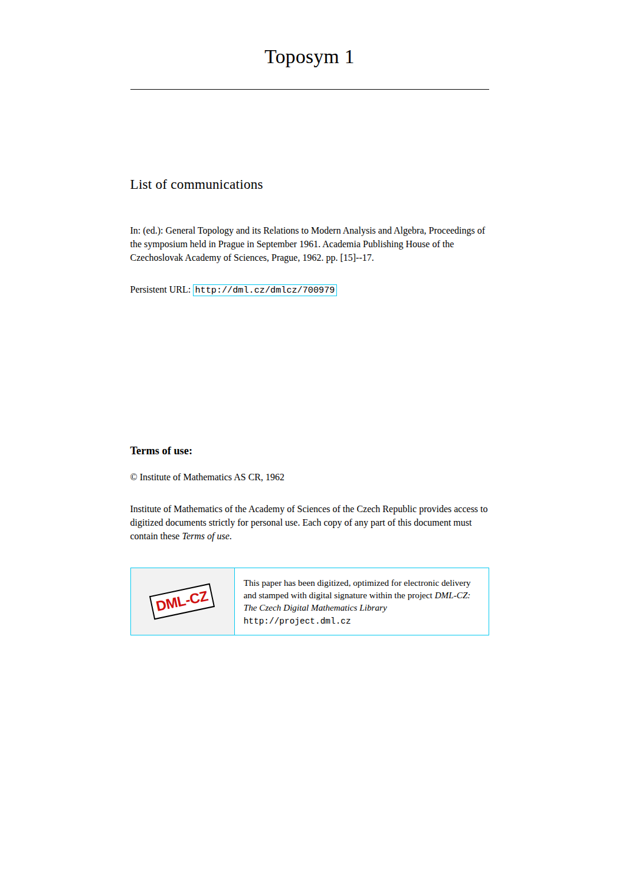Toposym 1
List of communications
In: (ed.): General Topology and its Relations to Modern Analysis and Algebra, Proceedings of the symposium held in Prague in September 1961. Academia Publishing House of the Czechoslovak Academy of Sciences, Prague, 1962. pp. [15]--17.
Persistent URL: http://dml.cz/dmlcz/700979
Terms of use:
© Institute of Mathematics AS CR, 1962
Institute of Mathematics of the Academy of Sciences of the Czech Republic provides access to digitized documents strictly for personal use. Each copy of any part of this document must contain these Terms of use.
DML-CZ
This paper has been digitized, optimized for electronic delivery and stamped with digital signature within the project DML-CZ: The Czech Digital Mathematics Library http://project.dml.cz